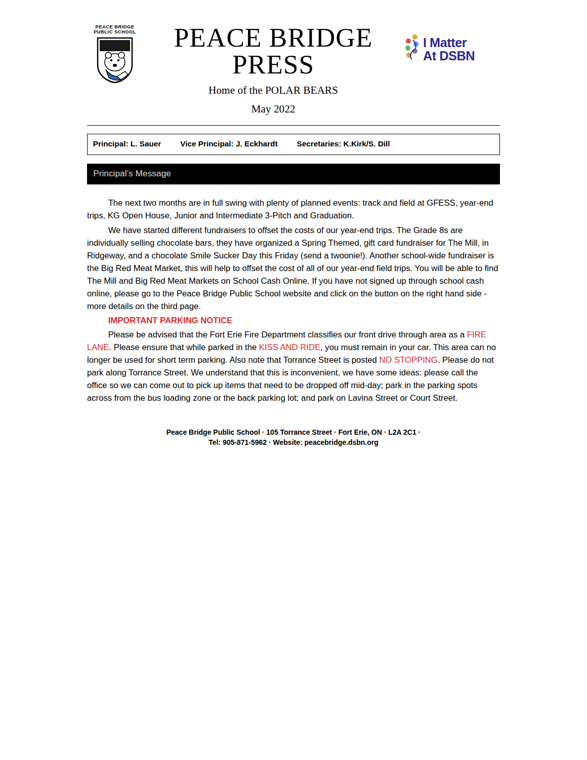PEACE BRIDGE
PUBLIC SCHOOL
Polar bear crest
PEACE BRIDGE PRESS
Home of the POLAR BEARS
May 2022
I Matter
At DSBN
Principal: L. Sauer Vice Principal: J. Eckhardt Secretaries: K.Kirk/S. Dill
Principal’s Message
The next two months are in full swing with plenty of planned events: track and field at GFESS, year-end trips, KG Open House, Junior and Intermediate 3-Pitch and Graduation.
We have started different fundraisers to offset the costs of our year-end trips. The Grade 8s are individually selling chocolate bars, they have organized a Spring Themed, gift card fundraiser for The Mill, in Ridgeway, and a chocolate Smile Sucker Day this Friday (send a twoonie!). Another school-wide fundraiser is the Big Red Meat Market, this will help to offset the cost of all of our year-end field trips. You will be able to find The Mill and Big Red Meat Markets on School Cash Online. If you have not signed up through school cash online, please go to the Peace Bridge Public School website and click on the button on the right hand side - more details on the third page.
IMPORTANT PARKING NOTICE
Please be advised that the Fort Erie Fire Department classifies our front drive through area as a FIRE LANE. Please ensure that while parked in the KISS AND RIDE, you must remain in your car. This area can no longer be used for short term parking. Also note that Torrance Street is posted NO STOPPING. Please do not park along Torrance Street. We understand that this is inconvenient, we have some ideas: please call the office so we can come out to pick up items that need to be dropped off mid-day; park in the parking spots across from the bus loading zone or the back parking lot; and park on Lavina Street or Court Street.
Peace Bridge Public School · 105 Torrance Street · Fort Erie, ON · L2A 2C1 ·
Tel: 905-871-5962 · Website: peacebridge.dsbn.org